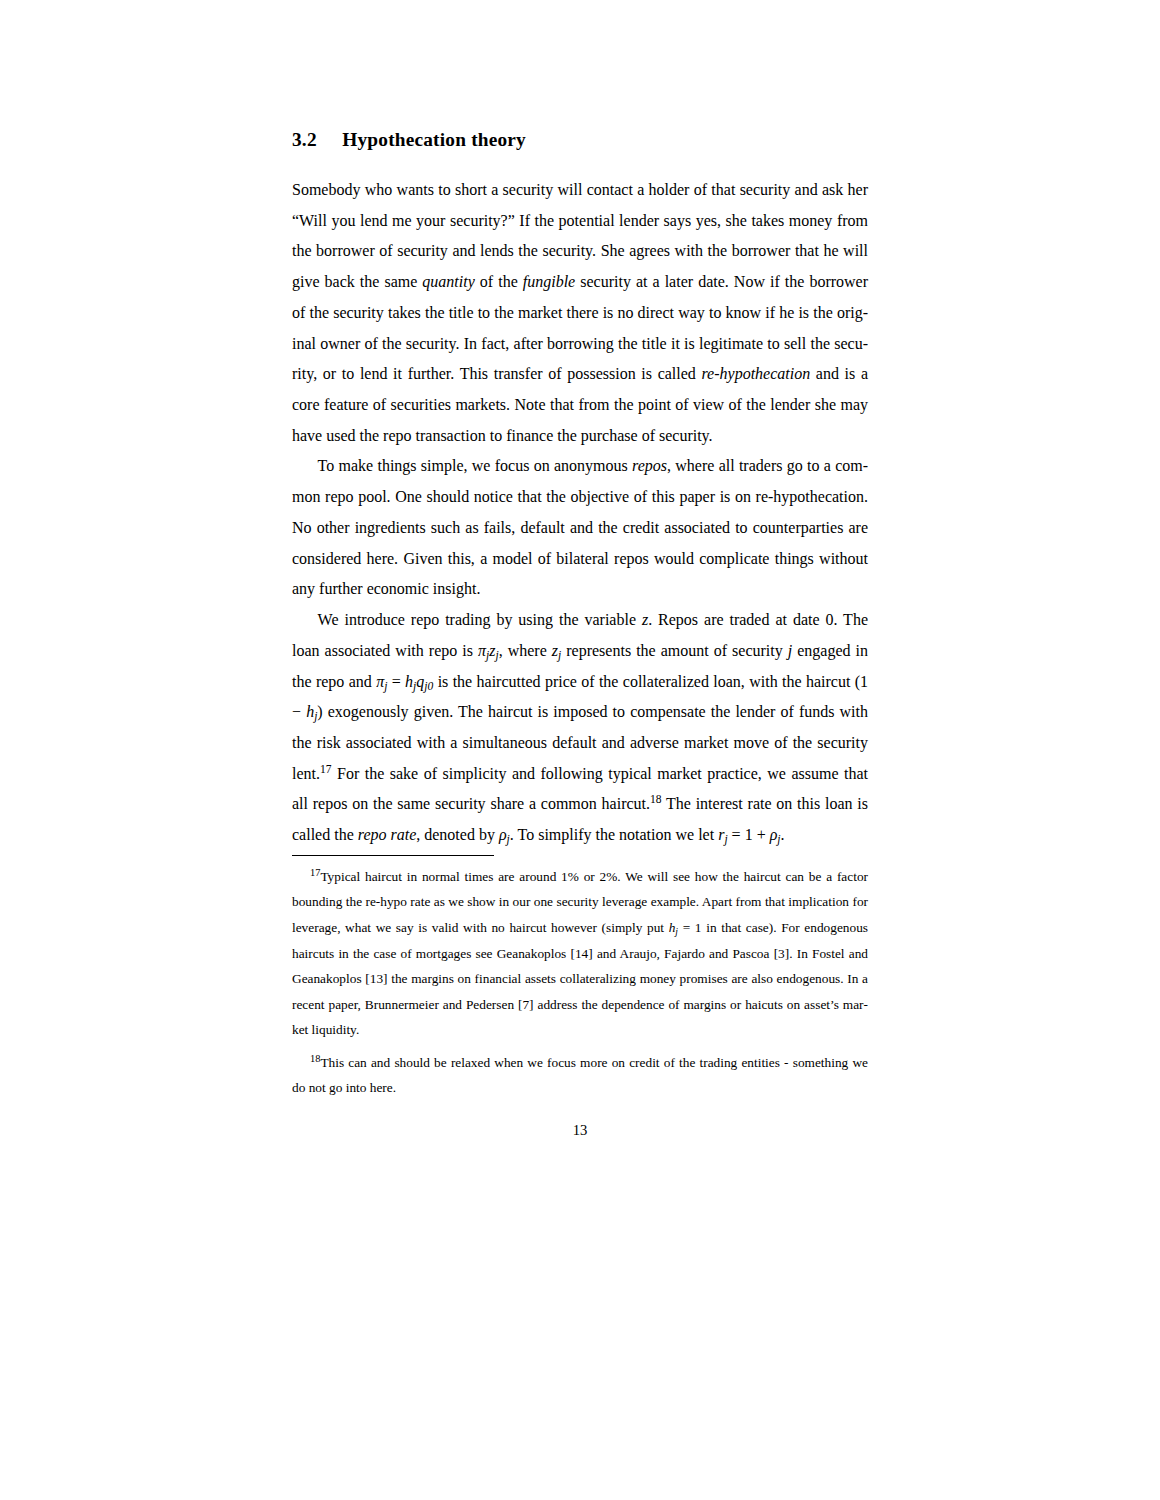3.2 Hypothecation theory
Somebody who wants to short a security will contact a holder of that security and ask her “Will you lend me your security?” If the potential lender says yes, she takes money from the borrower of security and lends the security. She agrees with the borrower that he will give back the same quantity of the fungible security at a later date. Now if the borrower of the security takes the title to the market there is no direct way to know if he is the original owner of the security. In fact, after borrowing the title it is legitimate to sell the security, or to lend it further. This transfer of possession is called re-hypothecation and is a core feature of securities markets. Note that from the point of view of the lender she may have used the repo transaction to finance the purchase of security.
To make things simple, we focus on anonymous repos, where all traders go to a common repo pool. One should notice that the objective of this paper is on re-hypothecation. No other ingredients such as fails, default and the credit associated to counterparties are considered here. Given this, a model of bilateral repos would complicate things without any further economic insight.
We introduce repo trading by using the variable z. Repos are traded at date 0. The loan associated with repo is πjzj, where zj represents the amount of security j engaged in the repo and πj = hjqj0 is the haircutted price of the collateralized loan, with the haircut (1 − hj) exogenously given. The haircut is imposed to compensate the lender of funds with the risk associated with a simultaneous default and adverse market move of the security lent.17 For the sake of simplicity and following typical market practice, we assume that all repos on the same security share a common haircut.18 The interest rate on this loan is called the repo rate, denoted by ρj. To simplify the notation we let rj = 1 + ρj.
17Typical haircut in normal times are around 1% or 2%. We will see how the haircut can be a factor bounding the re-hypo rate as we show in our one security leverage example. Apart from that implication for leverage, what we say is valid with no haircut however (simply put hj = 1 in that case). For endogenous haircuts in the case of mortgages see Geanakoplos [14] and Araujo, Fajardo and Pascoa [3]. In Fostel and Geanakoplos [13] the margins on financial assets collateralizing money promises are also endogenous. In a recent paper, Brunnermeier and Pedersen [7] address the dependence of margins or haicuts on asset’s market liquidity.
18This can and should be relaxed when we focus more on credit of the trading entities - something we do not go into here.
13